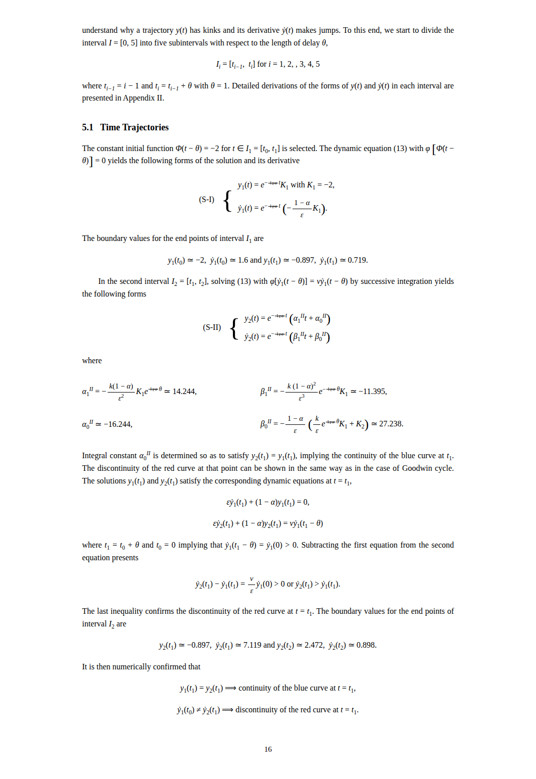understand why a trajectory y(t) has kinks and its derivative ẏ(t) makes jumps. To this end, we start to divide the interval I = [0, 5] into five subintervals with respect to the length of delay θ,
Ii = [ti−1, ti] for i = 1, 2, , 3, 4, 5
where ti−1 = i − 1 and ti = ti−1 + θ with θ = 1. Detailed derivations of the forms of y(t) and ẏ(t) in each interval are presented in Appendix II.
5.1 Time Trajectories
The constant initial function Φ(t − θ) = −2 for t ∈ I1 = [t0, t1] is selected. The dynamic equation (13) with φ [Φ̇(t − θ)] = 0 yields the following forms of the solution and its derivative
(S-I) {
| y 1 ( t ) = e − 1− α ε t K 1 with K 1 = −2, |
| ẏ 1 ( t ) = e − 1− α ε t ( − 1 − α ε K 1 ) . |
The boundary values for the end points of interval I1 are
y1(t0) ≃ −2, ẏ1(t0) ≃ 1.6 and y1(t1) ≃ −0.897, ẏ1(t1) ≃ 0.719.
In the second interval I2 = [t1, t2], solving (13) with φ[ẏ1(t − θ)] = νẏ1(t − θ) by successive integration yields the following forms
(S-II) {
| y 2 ( t ) = e − 1− α ε t ( α 1 II t + α 0 II ) |
| ẏ 2 ( t ) = e − 1− α ε t ( β 1 II t + β 0 II ) |
where
| α 1 II = − k (1 − α ) ε 2 K 1 e 1− α ε θ ≃ 14.244, | β 1 II = − k (1 − α ) 2 ε 3 e − 1− α ε θ K 1 ≃ −11.395, |
| α 0 II ≃ −16.244, | β 0 II = − 1 − α ε ( k ε e 1− α ε θ K 1 + K 2 ) ≃ 27.238. |
Integral constant α0II is determined so as to satisfy y2(t1) = y1(t1), implying the continuity of the blue curve at t1. The discontinuity of the red curve at that point can be shown in the same way as in the case of Goodwin cycle. The solutions y1(t1) and y2(t1) satisfy the corresponding dynamic equations at t = t1,
εẏ1(t1) + (1 − α)y1(t1) = 0,
εẏ2(t1) + (1 − α)y2(t1) = νẏ1(t1 − θ)
where t1 = t0 + θ and t0 = 0 implying that ẏ1(t1 − θ) = ẏ1(0) > 0. Subtracting the first equation from the second equation presents
ẏ2(t1) − ẏ1(t1) = νε ẏ1(0) > 0 or ẏ2(t1) > ẏ1(t1).
The last inequality confirms the discontinuity of the red curve at t = t1. The boundary values for the end points of interval I2 are
y2(t1) ≃ −0.897, ẏ2(t1) ≃ 7.119 and y2(t2) ≃ 2.472, ẏ2(t2) ≃ 0.898.
It is then numerically confirmed that
y1(t1) = y2(t1) ⟹ continuity of the blue curve at t = t1,
ẏ1(t0) ≠ ẏ2(t1) ⟹ discontinuity of the red curve at t = t1.
16